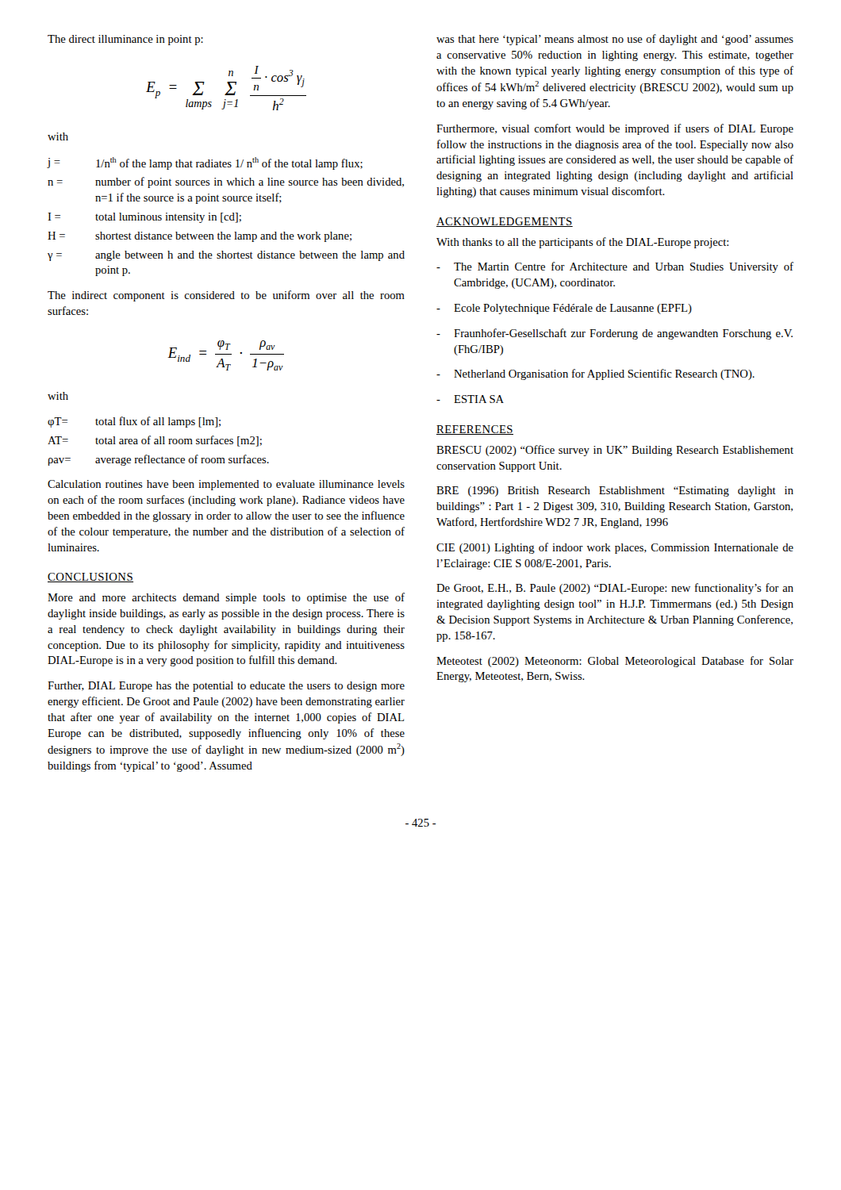The direct illuminance in point p:
Ep = Σlamps nΣj=1 In · cos3 γj h2
with
j =
1/nth of the lamp that radiates 1/ nth of the total lamp flux;
n =
number of point sources in which a line source has been divided, n=1 if the source is a point source itself;
I =
total luminous intensity in [cd];
H =
shortest distance between the lamp and the work plane;
γ =
angle between h and the shortest distance between the lamp and point p.
The indirect component is considered to be uniform over all the room surfaces:
Eind = φT AT · ρav 1−ρav
with
φT=
total flux of all lamps [lm];
AT=
total area of all room surfaces [m2];
ρav=
average reflectance of room surfaces.
Calculation routines have been implemented to evaluate illuminance levels on each of the room surfaces (including work plane). Radiance videos have been embedded in the glossary in order to allow the user to see the influence of the colour temperature, the number and the distribution of a selection of luminaires.
CONCLUSIONS
More and more architects demand simple tools to optimise the use of daylight inside buildings, as early as possible in the design process. There is a real tendency to check daylight availability in buildings during their conception. Due to its philosophy for simplicity, rapidity and intuitiveness DIAL-Europe is in a very good position to fulfill this demand.
Further, DIAL Europe has the potential to educate the users to design more energy efficient. De Groot and Paule (2002) have been demonstrating earlier that after one year of availability on the internet 1,000 copies of DIAL Europe can be distributed, supposedly influencing only 10% of these designers to improve the use of daylight in new medium-sized (2000 m2) buildings from ‘typical’ to ‘good’. Assumed
was that here ‘typical’ means almost no use of daylight and ‘good’ assumes a conservative 50% reduction in lighting energy. This estimate, together with the known typical yearly lighting energy consumption of this type of offices of 54 kWh/m2 delivered electricity (BRESCU 2002), would sum up to an energy saving of 5.4 GWh/year.
Furthermore, visual comfort would be improved if users of DIAL Europe follow the instructions in the diagnosis area of the tool. Especially now also artificial lighting issues are considered as well, the user should be capable of designing an integrated lighting design (including daylight and artificial lighting) that causes minimum visual discomfort.
ACKNOWLEDGEMENTS
With thanks to all the participants of the DIAL-Europe project:
The Martin Centre for Architecture and Urban Studies University of Cambridge, (UCAM), coordinator.
Ecole Polytechnique Fédérale de Lausanne (EPFL)
Fraunhofer-Gesellschaft zur Forderung de angewandten Forschung e.V. (FhG/IBP)
Netherland Organisation for Applied Scientific Research (TNO).
ESTIA SA
REFERENCES
BRESCU (2002) “Office survey in UK” Building Research Establishement conservation Support Unit.
BRE (1996) British Research Establishment “Estimating daylight in buildings” : Part 1 - 2 Digest 309, 310, Building Research Station, Garston, Watford, Hertfordshire WD2 7 JR, England, 1996
CIE (2001) Lighting of indoor work places, Commission Internationale de l’Eclairage: CIE S 008/E-2001, Paris.
De Groot, E.H., B. Paule (2002) “DIAL-Europe: new functionality’s for an integrated daylighting design tool” in H.J.P. Timmermans (ed.) 5th Design & Decision Support Systems in Architecture & Urban Planning Conference, pp. 158-167.
Meteotest (2002) Meteonorm: Global Meteorological Database for Solar Energy, Meteotest, Bern, Swiss.
- 425 -